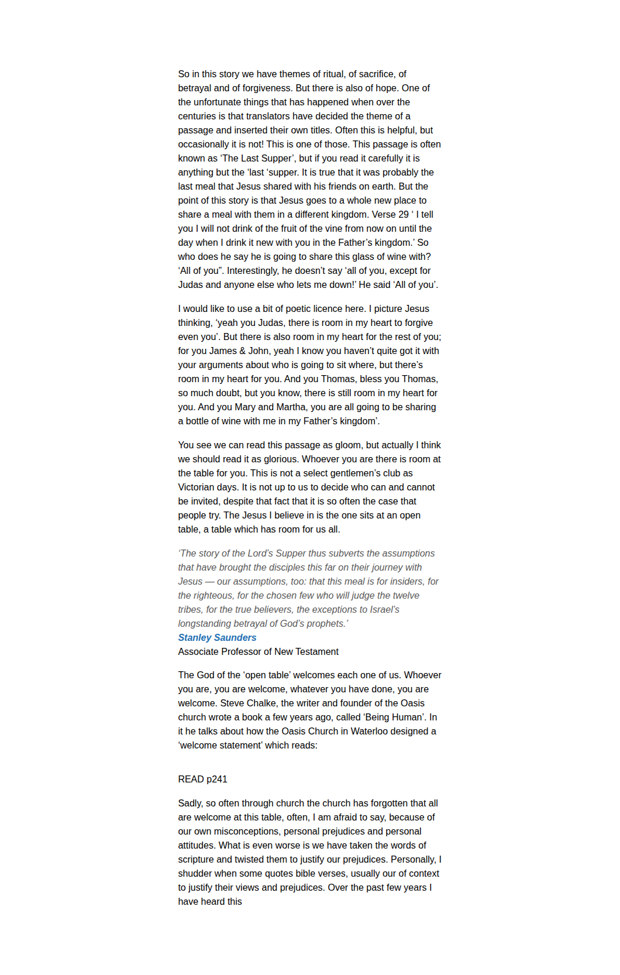So in this story we have themes of ritual, of sacrifice, of betrayal and of forgiveness. But there is also of hope. One of the unfortunate things that has happened when over the centuries is that translators have decided the theme of a passage and inserted their own titles. Often this is helpful, but occasionally it is not! This is one of those. This passage is often known as ‘The Last Supper’, but if you read it carefully it is anything but the ‘last ‘supper. It is true that it was probably the last meal that Jesus shared with his friends on earth. But the point of this story is that Jesus goes to a whole new place to share a meal with them in a different kingdom. Verse 29 ‘ I tell you I will not drink of the fruit of the vine from now on until the day when I drink it new with you in the Father’s kingdom.’ So who does he say he is going to share this glass of wine with? ‘All of you”. Interestingly, he doesn’t say ‘all of you, except for Judas and anyone else who lets me down!’ He said ‘All of you’.
I would like to use a bit of poetic licence here. I picture Jesus thinking, ‘yeah you Judas, there is room in my heart to forgive even you’. But there is also room in my heart for the rest of you; for you James & John, yeah I know you haven’t quite got it with your arguments about who is going to sit where, but there’s room in my heart for you. And you Thomas, bless you Thomas, so much doubt, but you know, there is still room in my heart for you. And you Mary and Martha, you are all going to be sharing a bottle of wine with me in my Father’s kingdom’.
You see we can read this passage as gloom, but actually I think we should read it as glorious. Whoever you are there is room at the table for you. This is not a select gentlemen’s club as Victorian days. It is not up to us to decide who can and cannot be invited, despite that fact that it is so often the case that people try. The Jesus I believe in is the one sits at an open table, a table which has room for us all.
‘The story of the Lord’s Supper thus subverts the assumptions that have brought the disciples this far on their journey with Jesus — our assumptions, too: that this meal is for insiders, for the righteous, for the chosen few who will judge the twelve tribes, for the true believers, the exceptions to Israel’s longstanding betrayal of God’s prophets.’
Stanley Saunders
Associate Professor of New Testament
The God of the ‘open table’ welcomes each one of us. Whoever you are, you are welcome, whatever you have done, you are welcome. Steve Chalke, the writer and founder of the Oasis church wrote a book a few years ago, called ‘Being Human’. In it he talks about how the Oasis Church in Waterloo designed a ‘welcome statement’ which reads:
READ p241
Sadly, so often through church the church has forgotten that all are welcome at this table, often, I am afraid to say, because of our own misconceptions, personal prejudices and personal attitudes. What is even worse is we have taken the words of scripture and twisted them to justify our prejudices. Personally, I shudder when some quotes bible verses, usually our of context to justify their views and prejudices. Over the past few years I have heard this